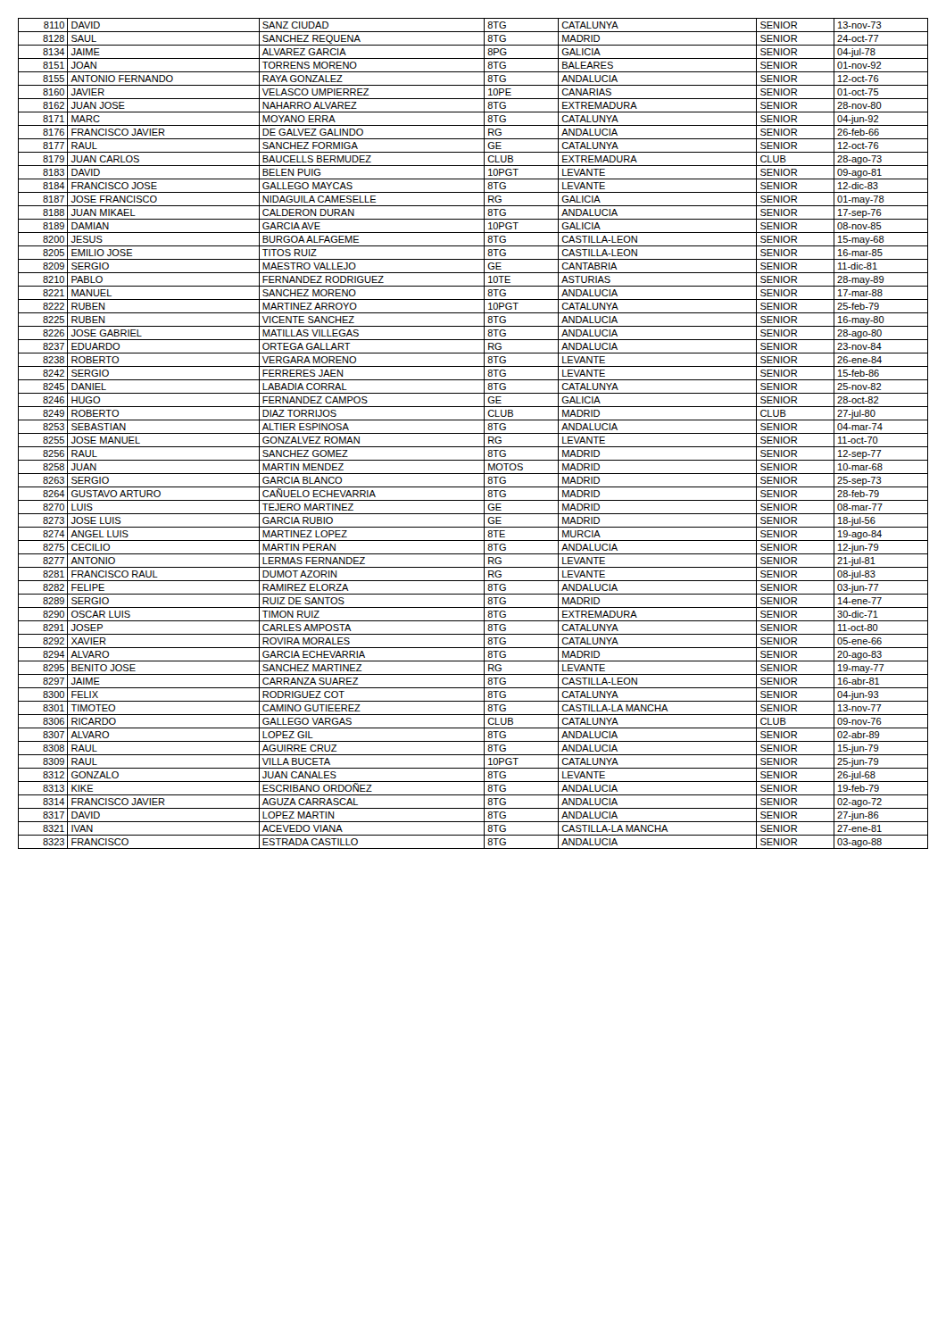| 8110 | DAVID | SANZ CIUDAD | 8TG | CATALUNYA | SENIOR | 13-nov-73 |
| 8128 | SAUL | SANCHEZ REQUENA | 8TG | MADRID | SENIOR | 24-oct-77 |
| 8134 | JAIME | ALVAREZ GARCIA | 8PG | GALICIA | SENIOR | 04-jul-78 |
| 8151 | JOAN | TORRENS MORENO | 8TG | BALEARES | SENIOR | 01-nov-92 |
| 8155 | ANTONIO FERNANDO | RAYA GONZALEZ | 8TG | ANDALUCIA | SENIOR | 12-oct-76 |
| 8160 | JAVIER | VELASCO UMPIERREZ | 10PE | CANARIAS | SENIOR | 01-oct-75 |
| 8162 | JUAN JOSE | NAHARRO ALVAREZ | 8TG | EXTREMADURA | SENIOR | 28-nov-80 |
| 8171 | MARC | MOYANO ERRA | 8TG | CATALUNYA | SENIOR | 04-jun-92 |
| 8176 | FRANCISCO JAVIER | DE GALVEZ GALINDO | RG | ANDALUCIA | SENIOR | 26-feb-66 |
| 8177 | RAUL | SANCHEZ FORMIGA | GE | CATALUNYA | SENIOR | 12-oct-76 |
| 8179 | JUAN CARLOS | BAUCELLS BERMUDEZ | CLUB | EXTREMADURA | CLUB | 28-ago-73 |
| 8183 | DAVID | BELEN PUIG | 10PGT | LEVANTE | SENIOR | 09-ago-81 |
| 8184 | FRANCISCO JOSE | GALLEGO MAYCAS | 8TG | LEVANTE | SENIOR | 12-dic-83 |
| 8187 | JOSE FRANCISCO | NIDAGUILA CAMESELLE | RG | GALICIA | SENIOR | 01-may-78 |
| 8188 | JUAN MIKAEL | CALDERON DURAN | 8TG | ANDALUCIA | SENIOR | 17-sep-76 |
| 8189 | DAMIAN | GARCIA AVE | 10PGT | GALICIA | SENIOR | 08-nov-85 |
| 8200 | JESUS | BURGOA ALFAGEME | 8TG | CASTILLA-LEON | SENIOR | 15-may-68 |
| 8205 | EMILIO JOSE | TITOS RUIZ | 8TG | CASTILLA-LEON | SENIOR | 16-mar-85 |
| 8209 | SERGIO | MAESTRO VALLEJO | GE | CANTABRIA | SENIOR | 11-dic-81 |
| 8210 | PABLO | FERNANDEZ RODRIGUEZ | 10TE | ASTURIAS | SENIOR | 28-may-89 |
| 8221 | MANUEL | SANCHEZ MORENO | 8TG | ANDALUCIA | SENIOR | 17-mar-88 |
| 8222 | RUBEN | MARTINEZ ARROYO | 10PGT | CATALUNYA | SENIOR | 25-feb-79 |
| 8225 | RUBEN | VICENTE SANCHEZ | 8TG | ANDALUCIA | SENIOR | 16-may-80 |
| 8226 | JOSE GABRIEL | MATILLAS VILLEGAS | 8TG | ANDALUCIA | SENIOR | 28-ago-80 |
| 8237 | EDUARDO | ORTEGA GALLART | RG | ANDALUCIA | SENIOR | 23-nov-84 |
| 8238 | ROBERTO | VERGARA MORENO | 8TG | LEVANTE | SENIOR | 26-ene-84 |
| 8242 | SERGIO | FERRERES JAEN | 8TG | LEVANTE | SENIOR | 15-feb-86 |
| 8245 | DANIEL | LABADIA CORRAL | 8TG | CATALUNYA | SENIOR | 25-nov-82 |
| 8246 | HUGO | FERNANDEZ CAMPOS | GE | GALICIA | SENIOR | 28-oct-82 |
| 8249 | ROBERTO | DIAZ TORRIJOS | CLUB | MADRID | CLUB | 27-jul-80 |
| 8253 | SEBASTIAN | ALTIER ESPINOSA | 8TG | ANDALUCIA | SENIOR | 04-mar-74 |
| 8255 | JOSE MANUEL | GONZALVEZ ROMAN | RG | LEVANTE | SENIOR | 11-oct-70 |
| 8256 | RAUL | SANCHEZ GOMEZ | 8TG | MADRID | SENIOR | 12-sep-77 |
| 8258 | JUAN | MARTIN MENDEZ | MOTOS | MADRID | SENIOR | 10-mar-68 |
| 8263 | SERGIO | GARCIA BLANCO | 8TG | MADRID | SENIOR | 25-sep-73 |
| 8264 | GUSTAVO ARTURO | CAÑUELO ECHEVARRIA | 8TG | MADRID | SENIOR | 28-feb-79 |
| 8270 | LUIS | TEJERO MARTINEZ | GE | MADRID | SENIOR | 08-mar-77 |
| 8273 | JOSE LUIS | GARCIA RUBIO | GE | MADRID | SENIOR | 18-jul-56 |
| 8274 | ANGEL LUIS | MARTINEZ LOPEZ | 8TE | MURCIA | SENIOR | 19-ago-84 |
| 8275 | CECILIO | MARTIN PERAN | 8TG | ANDALUCIA | SENIOR | 12-jun-79 |
| 8277 | ANTONIO | LERMAS FERNANDEZ | RG | LEVANTE | SENIOR | 21-jul-81 |
| 8281 | FRANCISCO RAUL | DUMOT AZORIN | RG | LEVANTE | SENIOR | 08-jul-83 |
| 8282 | FELIPE | RAMIREZ ELORZA | 8TG | ANDALUCIA | SENIOR | 03-jun-77 |
| 8289 | SERGIO | RUIZ DE SANTOS | 8TG | MADRID | SENIOR | 14-ene-77 |
| 8290 | OSCAR LUIS | TIMON RUIZ | 8TG | EXTREMADURA | SENIOR | 30-dic-71 |
| 8291 | JOSEP | CARLES AMPOSTA | 8TG | CATALUNYA | SENIOR | 11-oct-80 |
| 8292 | XAVIER | ROVIRA MORALES | 8TG | CATALUNYA | SENIOR | 05-ene-66 |
| 8294 | ALVARO | GARCIA ECHEVARRIA | 8TG | MADRID | SENIOR | 20-ago-83 |
| 8295 | BENITO JOSE | SANCHEZ MARTINEZ | RG | LEVANTE | SENIOR | 19-may-77 |
| 8297 | JAIME | CARRANZA SUAREZ | 8TG | CASTILLA-LEON | SENIOR | 16-abr-81 |
| 8300 | FELIX | RODRIGUEZ COT | 8TG | CATALUNYA | SENIOR | 04-jun-93 |
| 8301 | TIMOTEO | CAMINO GUTIEEREZ | 8TG | CASTILLA-LA MANCHA | SENIOR | 13-nov-77 |
| 8306 | RICARDO | GALLEGO VARGAS | CLUB | CATALUNYA | CLUB | 09-nov-76 |
| 8307 | ALVARO | LOPEZ GIL | 8TG | ANDALUCIA | SENIOR | 02-abr-89 |
| 8308 | RAUL | AGUIRRE CRUZ | 8TG | ANDALUCIA | SENIOR | 15-jun-79 |
| 8309 | RAUL | VILLA BUCETA | 10PGT | CATALUNYA | SENIOR | 25-jun-79 |
| 8312 | GONZALO | JUAN CANALES | 8TG | LEVANTE | SENIOR | 26-jul-68 |
| 8313 | KIKE | ESCRIBANO ORDOÑEZ | 8TG | ANDALUCIA | SENIOR | 19-feb-79 |
| 8314 | FRANCISCO JAVIER | AGUZA CARRASCAL | 8TG | ANDALUCIA | SENIOR | 02-ago-72 |
| 8317 | DAVID | LOPEZ MARTIN | 8TG | ANDALUCIA | SENIOR | 27-jun-86 |
| 8321 | IVAN | ACEVEDO VIANA | 8TG | CASTILLA-LA MANCHA | SENIOR | 27-ene-81 |
| 8323 | FRANCISCO | ESTRADA CASTILLO | 8TG | ANDALUCIA | SENIOR | 03-ago-88 |